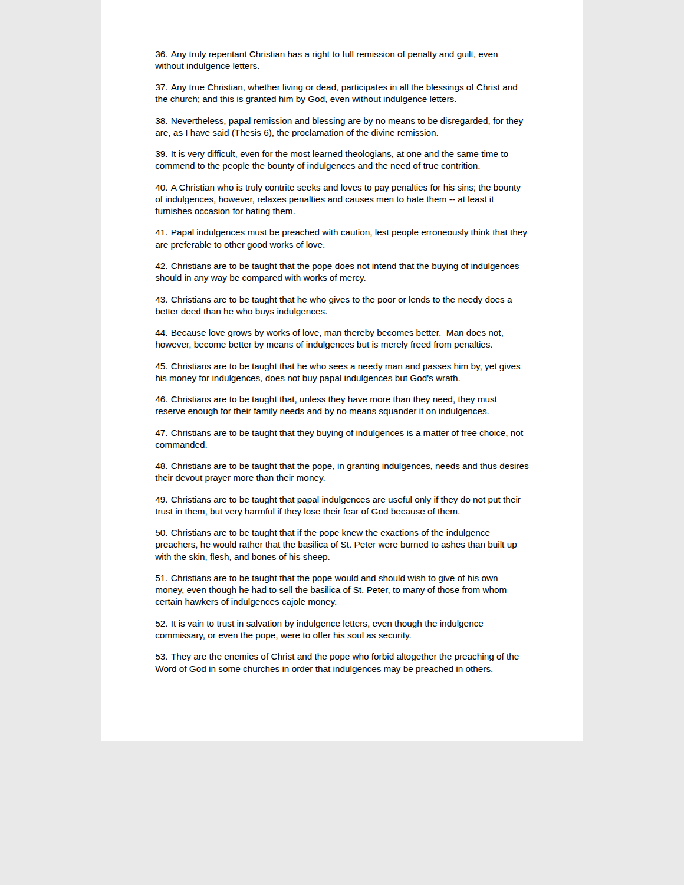36. Any truly repentant Christian has a right to full remission of penalty and guilt, even without indulgence letters.
37. Any true Christian, whether living or dead, participates in all the blessings of Christ and the church; and this is granted him by God, even without indulgence letters.
38. Nevertheless, papal remission and blessing are by no means to be disregarded, for they are, as I have said (Thesis 6), the proclamation of the divine remission.
39. It is very difficult, even for the most learned theologians, at one and the same time to commend to the people the bounty of indulgences and the need of true contrition.
40. A Christian who is truly contrite seeks and loves to pay penalties for his sins; the bounty of indulgences, however, relaxes penalties and causes men to hate them -- at least it furnishes occasion for hating them.
41. Papal indulgences must be preached with caution, lest people erroneously think that they are preferable to other good works of love.
42. Christians are to be taught that the pope does not intend that the buying of indulgences should in any way be compared with works of mercy.
43. Christians are to be taught that he who gives to the poor or lends to the needy does a better deed than he who buys indulgences.
44. Because love grows by works of love, man thereby becomes better. Man does not, however, become better by means of indulgences but is merely freed from penalties.
45. Christians are to be taught that he who sees a needy man and passes him by, yet gives his money for indulgences, does not buy papal indulgences but God's wrath.
46. Christians are to be taught that, unless they have more than they need, they must reserve enough for their family needs and by no means squander it on indulgences.
47. Christians are to be taught that they buying of indulgences is a matter of free choice, not commanded.
48. Christians are to be taught that the pope, in granting indulgences, needs and thus desires their devout prayer more than their money.
49. Christians are to be taught that papal indulgences are useful only if they do not put their trust in them, but very harmful if they lose their fear of God because of them.
50. Christians are to be taught that if the pope knew the exactions of the indulgence preachers, he would rather that the basilica of St. Peter were burned to ashes than built up with the skin, flesh, and bones of his sheep.
51. Christians are to be taught that the pope would and should wish to give of his own money, even though he had to sell the basilica of St. Peter, to many of those from whom certain hawkers of indulgences cajole money.
52. It is vain to trust in salvation by indulgence letters, even though the indulgence commissary, or even the pope, were to offer his soul as security.
53. They are the enemies of Christ and the pope who forbid altogether the preaching of the Word of God in some churches in order that indulgences may be preached in others.